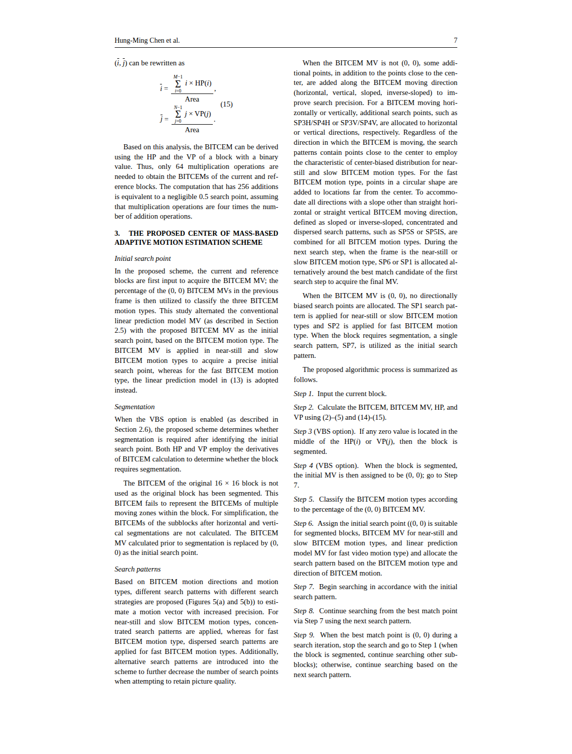Hung-Ming Chen et al. 7
(i, j) can be rewritten as
i = M−1 Σ i=0 i × HP(i) Area , j = N−1 Σ j=0 j × VP(j) Area . (15)
Based on this analysis, the BITCEM can be derived using the HP and the VP of a block with a binary value. Thus, only 64 multiplication operations are needed to obtain the BITCEMs of the current and reference blocks. The computation that has 256 additions is equivalent to a negligible 0.5 search point, assuming that multiplication operations are four times the number of addition operations.
3. The proposed center of mass-based adaptive motion estimation scheme
Initial search point
In the proposed scheme, the current and reference blocks are first input to acquire the BITCEM MV; the percentage of the (0, 0) BITCEM MVs in the previous frame is then utilized to classify the three BITCEM motion types. This study alternated the conventional linear prediction model MV (as described in Section 2.5) with the proposed BITCEM MV as the initial search point, based on the BITCEM motion type. The BITCEM MV is applied in near-still and slow BITCEM motion types to acquire a precise initial search point, whereas for the fast BITCEM motion type, the linear prediction model in (13) is adopted instead.
Segmentation
When the VBS option is enabled (as described in Section 2.6), the proposed scheme determines whether segmentation is required after identifying the initial search point. Both HP and VP employ the derivatives of BITCEM calculation to determine whether the block requires segmentation.
The BITCEM of the original 16 × 16 block is not used as the original block has been segmented. This BITCEM fails to represent the BITCEMs of multiple moving zones within the block. For simplification, the BITCEMs of the subblocks after horizontal and vertical segmentations are not calculated. The BITCEM MV calculated prior to segmentation is replaced by (0, 0) as the initial search point.
Search patterns
Based on BITCEM motion directions and motion types, different search patterns with different search strategies are proposed (Figures 5(a) and 5(b)) to estimate a motion vector with increased precision. For near-still and slow BITCEM motion types, concentrated search patterns are applied, whereas for fast BITCEM motion type, dispersed search patterns are applied for fast BITCEM motion types. Additionally, alternative search patterns are introduced into the scheme to further decrease the number of search points when attempting to retain picture quality.
When the BITCEM MV is not (0, 0), some additional points, in addition to the points close to the center, are added along the BITCEM moving direction (horizontal, vertical, sloped, inverse-sloped) to improve search precision. For a BITCEM moving horizontally or vertically, additional search points, such as SP3H/SP4H or SP3V/SP4V, are allocated to horizontal or vertical directions, respectively. Regardless of the direction in which the BITCEM is moving, the search patterns contain points close to the center to employ the characteristic of center-biased distribution for near-still and slow BITCEM motion types. For the fast BITCEM motion type, points in a circular shape are added to locations far from the center. To accommodate all directions with a slope other than straight horizontal or straight vertical BITCEM moving direction, defined as sloped or inverse-sloped, concentrated and dispersed search patterns, such as SP5S or SP5IS, are combined for all BITCEM motion types. During the next search step, when the frame is the near-still or slow BITCEM motion type, SP6 or SP1 is allocated alternatively around the best match candidate of the first search step to acquire the final MV.
When the BITCEM MV is (0, 0), no directionally biased search points are allocated. The SP1 search pattern is applied for near-still or slow BITCEM motion types and SP2 is applied for fast BITCEM motion type. When the block requires segmentation, a single search pattern, SP7, is utilized as the initial search pattern.
The proposed algorithmic process is summarized as follows.
Step 1. Input the current block.
Step 2. Calculate the BITCEM, BITCEM MV, HP, and VP using (2)–(5) and (14)-(15).
Step 3 (VBS option). If any zero value is located in the middle of the HP(i) or VP(j), then the block is segmented.
Step 4 (VBS option). When the block is segmented, the initial MV is then assigned to be (0, 0); go to Step 7.
Step 5. Classify the BITCEM motion types according to the percentage of the (0, 0) BITCEM MV.
Step 6. Assign the initial search point ((0, 0) is suitable for segmented blocks, BITCEM MV for near-still and slow BITCEM motion types, and linear prediction model MV for fast video motion type) and allocate the search pattern based on the BITCEM motion type and direction of BITCEM motion.
Step 7. Begin searching in accordance with the initial search pattern.
Step 8. Continue searching from the best match point via Step 7 using the next search pattern.
Step 9. When the best match point is (0, 0) during a search iteration, stop the search and go to Step 1 (when the block is segmented, continue searching other subblocks); otherwise, continue searching based on the next search pattern.